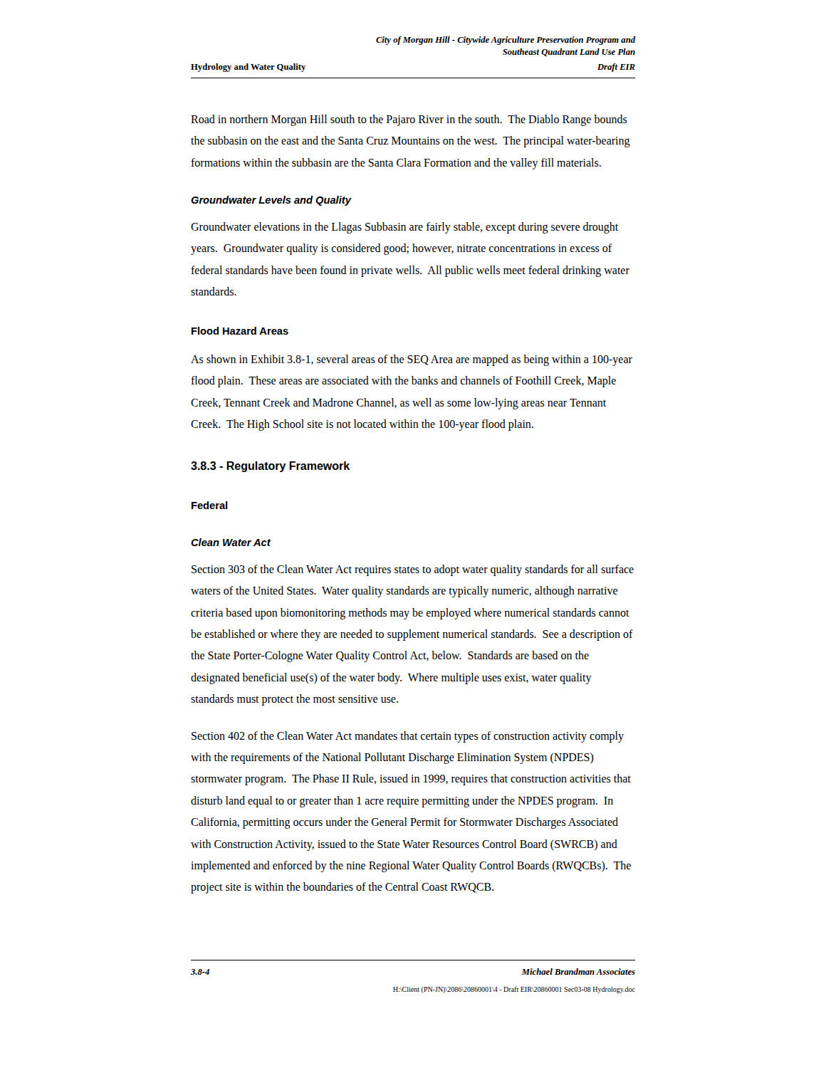City of Morgan Hill - Citywide Agriculture Preservation Program and
Southeast Quadrant Land Use Plan
Hydrology and Water Quality Draft EIR
Road in northern Morgan Hill south to the Pajaro River in the south. The Diablo Range bounds the subbasin on the east and the Santa Cruz Mountains on the west. The principal water-bearing formations within the subbasin are the Santa Clara Formation and the valley fill materials.
Groundwater Levels and Quality
Groundwater elevations in the Llagas Subbasin are fairly stable, except during severe drought years. Groundwater quality is considered good; however, nitrate concentrations in excess of federal standards have been found in private wells. All public wells meet federal drinking water standards.
Flood Hazard Areas
As shown in Exhibit 3.8-1, several areas of the SEQ Area are mapped as being within a 100-year flood plain. These areas are associated with the banks and channels of Foothill Creek, Maple Creek, Tennant Creek and Madrone Channel, as well as some low-lying areas near Tennant Creek. The High School site is not located within the 100-year flood plain.
3.8.3 - Regulatory Framework
Federal
Clean Water Act
Section 303 of the Clean Water Act requires states to adopt water quality standards for all surface waters of the United States. Water quality standards are typically numeric, although narrative criteria based upon biomonitoring methods may be employed where numerical standards cannot be established or where they are needed to supplement numerical standards. See a description of the State Porter-Cologne Water Quality Control Act, below. Standards are based on the designated beneficial use(s) of the water body. Where multiple uses exist, water quality standards must protect the most sensitive use.
Section 402 of the Clean Water Act mandates that certain types of construction activity comply with the requirements of the National Pollutant Discharge Elimination System (NPDES) stormwater program. The Phase II Rule, issued in 1999, requires that construction activities that disturb land equal to or greater than 1 acre require permitting under the NPDES program. In California, permitting occurs under the General Permit for Stormwater Discharges Associated with Construction Activity, issued to the State Water Resources Control Board (SWRCB) and implemented and enforced by the nine Regional Water Quality Control Boards (RWQCBs). The project site is within the boundaries of the Central Coast RWQCB.
3.8-4 Michael Brandman Associates
H:\Client (PN-JN)\2086\20860001\4 - Draft EIR\20860001 Sec03-08 Hydrology.doc